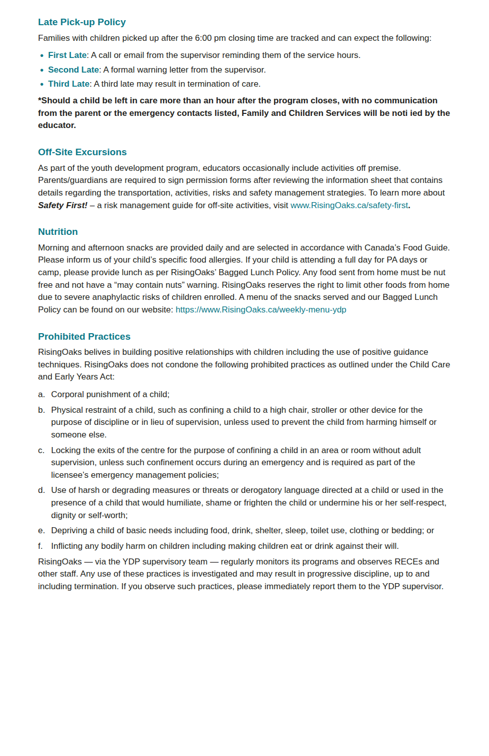Late Pick-up Policy
Families with children picked up after the 6:00 pm closing time are tracked and can expect the following:
First Late: A call or email from the supervisor reminding them of the service hours.
Second Late: A formal warning letter from the supervisor.
Third Late: A third late may result in termination of care.
*Should a child be left in care more than an hour after the program closes, with no communication from the parent or the emergency contacts listed, Family and Children Services will be noti ied by the educator.
Off-Site Excursions
As part of the youth development program, educators occasionally include activities off premise. Parents/guardians are required to sign permission forms after reviewing the information sheet that contains details regarding the transportation, activities, risks and safety management strategies. To learn more about Safety First! – a risk management guide for off-site activities, visit www.RisingOaks.ca/safety-first.
Nutrition
Morning and afternoon snacks are provided daily and are selected in accordance with Canada’s Food Guide. Please inform us of your child’s specific food allergies. If your child is attending a full day for PA days or camp, please provide lunch as per RisingOaks’ Bagged Lunch Policy. Any food sent from home must be nut free and not have a “may contain nuts” warning. RisingOaks reserves the right to limit other foods from home due to severe anaphylactic risks of children enrolled. A menu of the snacks served and our Bagged Lunch Policy can be found on our website: https://www.RisingOaks.ca/weekly-menu-ydp
Prohibited Practices
RisingOaks belives in building positive relationships with children including the use of positive guidance techniques. RisingOaks does not condone the following prohibited practices as outlined under the Child Care and Early Years Act:
a. Corporal punishment of a child;
b. Physical restraint of a child, such as confining a child to a high chair, stroller or other device for the purpose of discipline or in lieu of supervision, unless used to prevent the child from harming himself or someone else.
c. Locking the exits of the centre for the purpose of confining a child in an area or room without adult supervision, unless such confinement occurs during an emergency and is required as part of the licensee’s emergency management policies;
d. Use of harsh or degrading measures or threats or derogatory language directed at a child or used in the presence of a child that would humiliate, shame or frighten the child or undermine his or her self-respect, dignity or self-worth;
e. Depriving a child of basic needs including food, drink, shelter, sleep, toilet use, clothing or bedding; or
f. Inflicting any bodily harm on children including making children eat or drink against their will.
RisingOaks — via the YDP supervisory team — regularly monitors its programs and observes RECEs and other staff. Any use of these practices is investigated and may result in progressive discipline, up to and including termination. If you observe such practices, please immediately report them to the YDP supervisor.